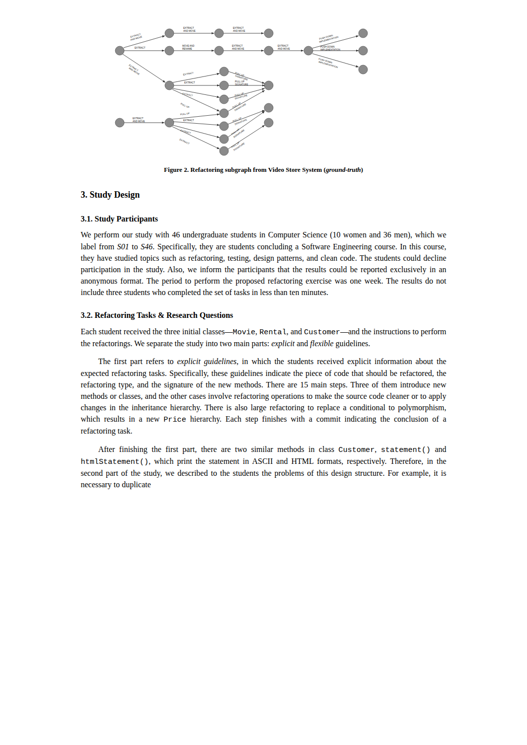EXTRACT AND MOVE EXTRACT AND MOVE EXTRACT AND MOVE EXTRACT MOVE AND RENAME EXTRACT AND MOVE EXTRACT AND MOVE PUSH DOWN IMPLEMENTATION PUSH DOWN IMPLEMENTATION PUSH DOWN IMPLEMENTATION EXTRACT AND MOVE EXTRACT EXTRACT EXTRACT PULL UP PULL UP SIGNATURE PULL UP SIGNATURE PULL UP SIGNATURE PULL UP SIGNATURE EXTRACT AND MOVE PULL UP EXTRACT EXTRACT EXTRACT PULL UP SIGNATURE PULL UP SIGNATURE PULL UP SIGNATURE
Figure 2. Refactoring subgraph from Video Store System (ground-truth)
3. Study Design
3.1. Study Participants
We perform our study with 46 undergraduate students in Computer Science (10 women and 36 men), which we label from S01 to S46. Specifically, they are students concluding a Software Engineering course. In this course, they have studied topics such as refactoring, testing, design patterns, and clean code. The students could decline participation in the study. Also, we inform the participants that the results could be reported exclusively in an anonymous format. The period to perform the proposed refactoring exercise was one week. The results do not include three students who completed the set of tasks in less than ten minutes.
3.2. Refactoring Tasks & Research Questions
Each student received the three initial classes—Movie, Rental, and Customer—and the instructions to perform the refactorings. We separate the study into two main parts: explicit and flexible guidelines.
The first part refers to explicit guidelines, in which the students received explicit information about the expected refactoring tasks. Specifically, these guidelines indicate the piece of code that should be refactored, the refactoring type, and the signature of the new methods. There are 15 main steps. Three of them introduce new methods or classes, and the other cases involve refactoring operations to make the source code cleaner or to apply changes in the inheritance hierarchy. There is also large refactoring to replace a conditional to polymorphism, which results in a new Price hierarchy. Each step finishes with a commit indicating the conclusion of a refactoring task.
After finishing the first part, there are two similar methods in class Customer, statement() and htmlStatement(), which print the statement in ASCII and HTML formats, respectively. Therefore, in the second part of the study, we described to the students the problems of this design structure. For example, it is necessary to duplicate